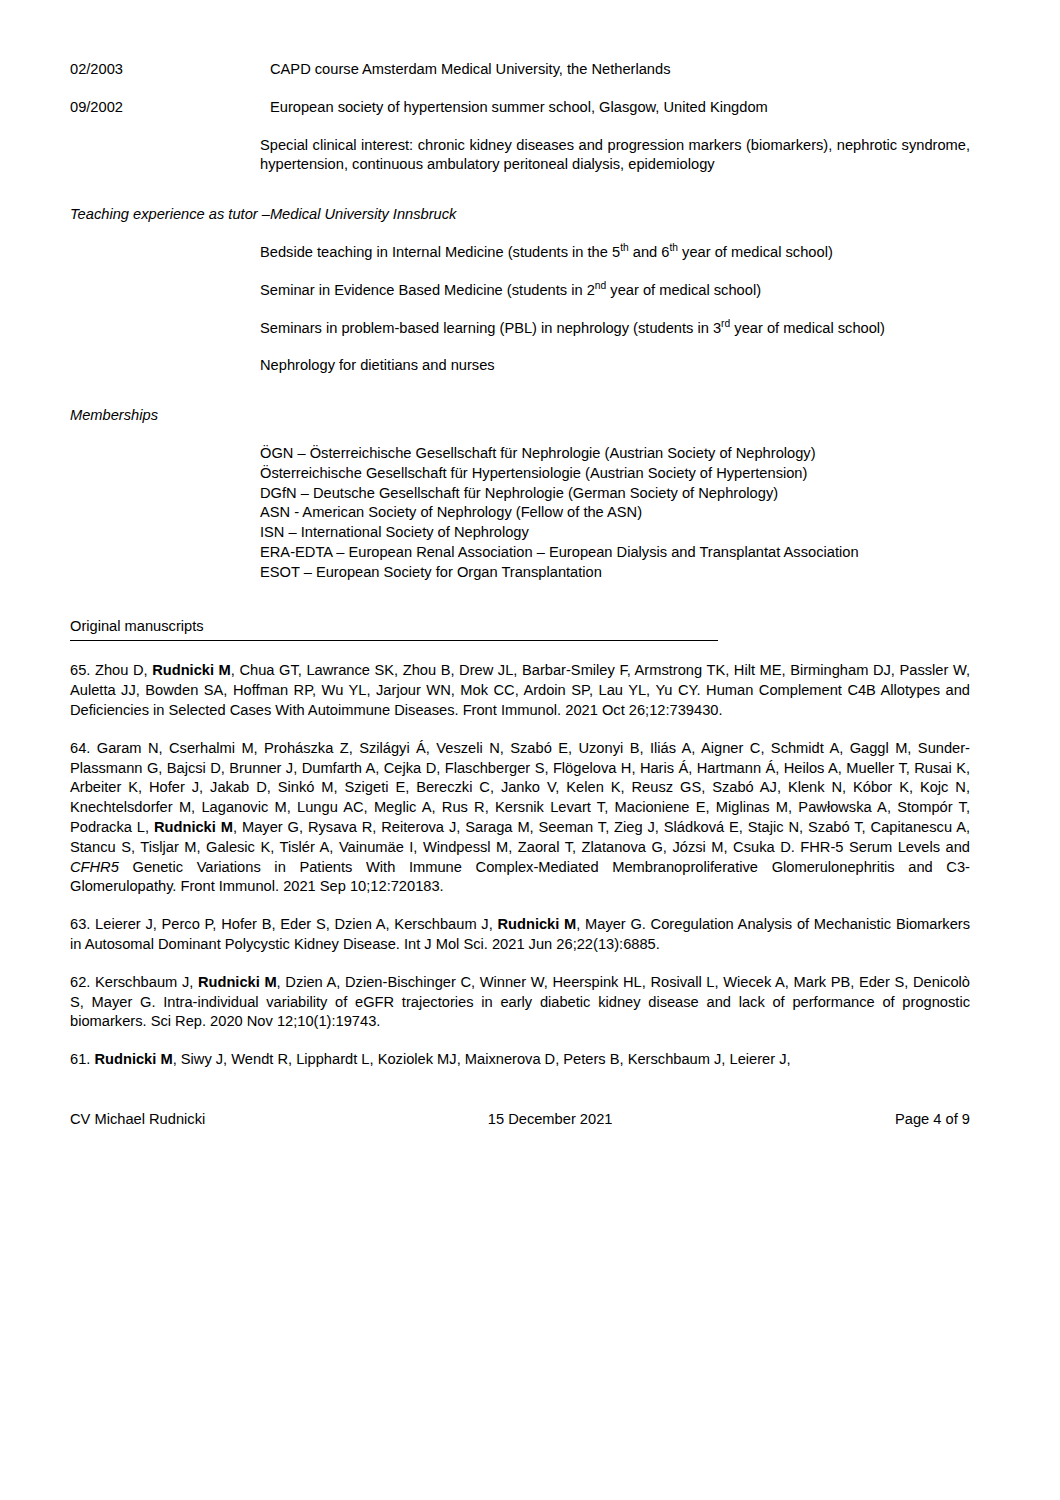02/2003
CAPD course Amsterdam Medical University, the Netherlands
09/2002
European society of hypertension summer school, Glasgow, United Kingdom
Special clinical interest: chronic kidney diseases and progression markers (biomarkers), nephrotic syndrome, hypertension, continuous ambulatory peritoneal dialysis, epidemiology
Teaching experience as tutor –Medical University Innsbruck
Bedside teaching in Internal Medicine (students in the 5th and 6th year of medical school)
Seminar in Evidence Based Medicine (students in 2nd year of medical school)
Seminars in problem-based learning (PBL) in nephrology (students in 3rd year of medical school)
Nephrology for dietitians and nurses
Memberships
ÖGN – Österreichische Gesellschaft für Nephrologie (Austrian Society of Nephrology)
Österreichische Gesellschaft für Hypertensiologie (Austrian Society of Hypertension)
DGfN – Deutsche Gesellschaft für Nephrologie (German Society of Nephrology)
ASN - American Society of Nephrology (Fellow of the ASN)
ISN – International Society of Nephrology
ERA-EDTA – European Renal Association – European Dialysis and Transplantat Association
ESOT – European Society for Organ Transplantation
Original manuscripts
65. Zhou D, Rudnicki M, Chua GT, Lawrance SK, Zhou B, Drew JL, Barbar-Smiley F, Armstrong TK, Hilt ME, Birmingham DJ, Passler W, Auletta JJ, Bowden SA, Hoffman RP, Wu YL, Jarjour WN, Mok CC, Ardoin SP, Lau YL, Yu CY. Human Complement C4B Allotypes and Deficiencies in Selected Cases With Autoimmune Diseases. Front Immunol. 2021 Oct 26;12:739430.
64. Garam N, Cserhalmi M, Prohászka Z, Szilágyi Á, Veszeli N, Szabó E, Uzonyi B, Iliás A, Aigner C, Schmidt A, Gaggl M, Sunder-Plassmann G, Bajcsi D, Brunner J, Dumfarth A, Cejka D, Flaschberger S, Flögelova H, Haris Á, Hartmann Á, Heilos A, Mueller T, Rusai K, Arbeiter K, Hofer J, Jakab D, Sinkó M, Szigeti E, Bereczki C, Janko V, Kelen K, Reusz GS, Szabó AJ, Klenk N, Kóbor K, Kojc N, Knechtelsdorfer M, Laganovic M, Lungu AC, Meglic A, Rus R, Kersnik Levart T, Macioniene E, Miglinas M, Pawłowska A, Stompór T, Podracka L, Rudnicki M, Mayer G, Rysava R, Reiterova J, Saraga M, Seeman T, Zieg J, Sládková E, Stajic N, Szabó T, Capitanescu A, Stancu S, Tisljar M, Galesic K, Tislér A, Vainumäe I, Windpessl M, Zaoral T, Zlatanova G, Józsi M, Csuka D. FHR-5 Serum Levels and CFHR5 Genetic Variations in Patients With Immune Complex-Mediated Membranoproliferative Glomerulonephritis and C3-Glomerulopathy. Front Immunol. 2021 Sep 10;12:720183.
63. Leierer J, Perco P, Hofer B, Eder S, Dzien A, Kerschbaum J, Rudnicki M, Mayer G. Coregulation Analysis of Mechanistic Biomarkers in Autosomal Dominant Polycystic Kidney Disease. Int J Mol Sci. 2021 Jun 26;22(13):6885.
62. Kerschbaum J, Rudnicki M, Dzien A, Dzien-Bischinger C, Winner W, Heerspink HL, Rosivall L, Wiecek A, Mark PB, Eder S, Denicolò S, Mayer G. Intra-individual variability of eGFR trajectories in early diabetic kidney disease and lack of performance of prognostic biomarkers. Sci Rep. 2020 Nov 12;10(1):19743.
61. Rudnicki M, Siwy J, Wendt R, Lipphardt L, Koziolek MJ, Maixnerova D, Peters B, Kerschbaum J, Leierer J,
CV Michael Rudnicki
15 December 2021
Page 4 of 9